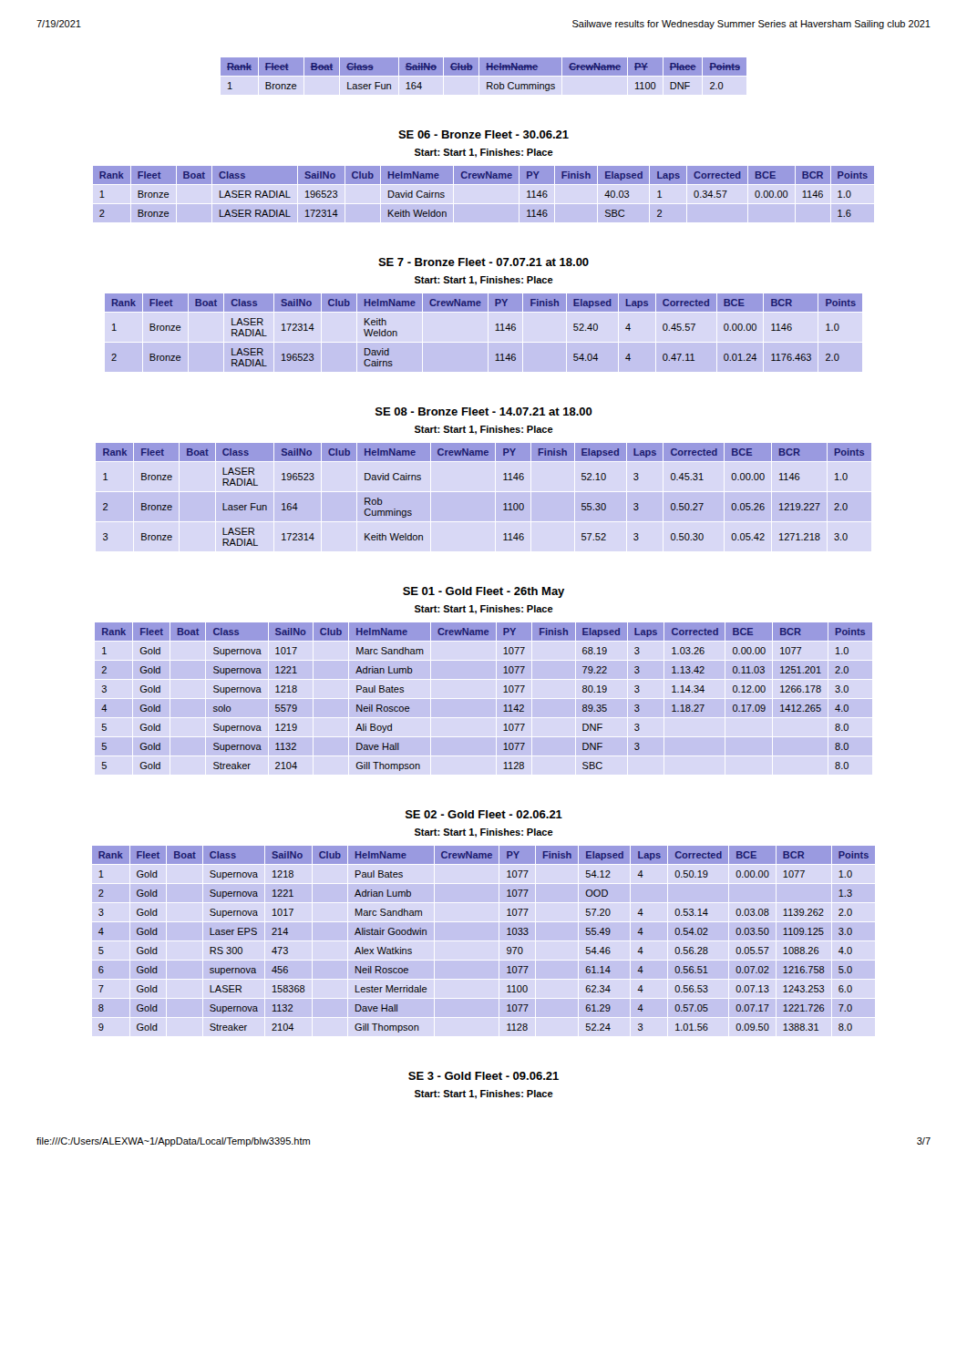7/19/2021 Sailwave results for Wednesday Summer Series at Haversham Sailing club 2021
| Rank | Fleet | Boat | Class | SailNo | Club | HelmName | CrewName | PY | Place | Points |
| --- | --- | --- | --- | --- | --- | --- | --- | --- | --- | --- |
| 1 | Bronze | | Laser Fun | 164 | | Rob Cummings | | 1100 | DNF | 2.0 |
SE 06 - Bronze Fleet - 30.06.21
Start: Start 1, Finishes: Place
| Rank | Fleet | Boat | Class | SailNo | Club | HelmName | CrewName | PY | Finish | Elapsed | Laps | Corrected | BCE | BCR | Points |
| --- | --- | --- | --- | --- | --- | --- | --- | --- | --- | --- | --- | --- | --- | --- | --- |
| 1 | Bronze | | LASER RADIAL | 196523 | | David Cairns | | 1146 | | 40.03 | 1 | 0.34.57 | 0.00.00 | 1146 | 1.0 |
| 2 | Bronze | | LASER RADIAL | 172314 | | Keith Weldon | | 1146 | | SBC | 2 | | | | 1.6 |
SE 7 - Bronze Fleet - 07.07.21 at 18.00
Start: Start 1, Finishes: Place
| Rank | Fleet | Boat | Class | SailNo | Club | HelmName | CrewName | PY | Finish | Elapsed | Laps | Corrected | BCE | BCR | Points |
| --- | --- | --- | --- | --- | --- | --- | --- | --- | --- | --- | --- | --- | --- | --- | --- |
| 1 | Bronze | | LASER RADIAL | 172314 | | Keith Weldon | | 1146 | | 52.40 | 4 | 0.45.57 | 0.00.00 | 1146 | 1.0 |
| 2 | Bronze | | LASER RADIAL | 196523 | | David Cairns | | 1146 | | 54.04 | 4 | 0.47.11 | 0.01.24 | 1176.463 | 2.0 |
SE 08 - Bronze Fleet - 14.07.21 at 18.00
Start: Start 1, Finishes: Place
| Rank | Fleet | Boat | Class | SailNo | Club | HelmName | CrewName | PY | Finish | Elapsed | Laps | Corrected | BCE | BCR | Points |
| --- | --- | --- | --- | --- | --- | --- | --- | --- | --- | --- | --- | --- | --- | --- | --- |
| 1 | Bronze | | LASER RADIAL | 196523 | | David Cairns | | 1146 | | 52.10 | 3 | 0.45.31 | 0.00.00 | 1146 | 1.0 |
| 2 | Bronze | | Laser Fun | 164 | | Rob Cummings | | 1100 | | 55.30 | 3 | 0.50.27 | 0.05.26 | 1219.227 | 2.0 |
| 3 | Bronze | | LASER RADIAL | 172314 | | Keith Weldon | | 1146 | | 57.52 | 3 | 0.50.30 | 0.05.42 | 1271.218 | 3.0 |
SE 01 - Gold Fleet - 26th May
Start: Start 1, Finishes: Place
| Rank | Fleet | Boat | Class | SailNo | Club | HelmName | CrewName | PY | Finish | Elapsed | Laps | Corrected | BCE | BCR | Points |
| --- | --- | --- | --- | --- | --- | --- | --- | --- | --- | --- | --- | --- | --- | --- | --- |
| 1 | Gold | | Supernova | 1017 | | Marc Sandham | | 1077 | | 68.19 | 3 | 1.03.26 | 0.00.00 | 1077 | 1.0 |
| 2 | Gold | | Supernova | 1221 | | Adrian Lumb | | 1077 | | 79.22 | 3 | 1.13.42 | 0.11.03 | 1251.201 | 2.0 |
| 3 | Gold | | Supernova | 1218 | | Paul Bates | | 1077 | | 80.19 | 3 | 1.14.34 | 0.12.00 | 1266.178 | 3.0 |
| 4 | Gold | | solo | 5579 | | Neil Roscoe | | 1142 | | 89.35 | 3 | 1.18.27 | 0.17.09 | 1412.265 | 4.0 |
| 5 | Gold | | Supernova | 1219 | | Ali Boyd | | 1077 | | DNF | 3 | | | | 8.0 |
| 5 | Gold | | Supernova | 1132 | | Dave Hall | | 1077 | | DNF | 3 | | | | 8.0 |
| 5 | Gold | | Streaker | 2104 | | Gill Thompson | | 1128 | | SBC | | | | | 8.0 |
SE 02 - Gold Fleet - 02.06.21
Start: Start 1, Finishes: Place
| Rank | Fleet | Boat | Class | SailNo | Club | HelmName | CrewName | PY | Finish | Elapsed | Laps | Corrected | BCE | BCR | Points |
| --- | --- | --- | --- | --- | --- | --- | --- | --- | --- | --- | --- | --- | --- | --- | --- |
| 1 | Gold | | Supernova | 1218 | | Paul Bates | | 1077 | | 54.12 | 4 | 0.50.19 | 0.00.00 | 1077 | 1.0 |
| 2 | Gold | | Supernova | 1221 | | Adrian Lumb | | 1077 | | OOD | | | | | 1.3 |
| 3 | Gold | | Supernova | 1017 | | Marc Sandham | | 1077 | | 57.20 | 4 | 0.53.14 | 0.03.08 | 1139.262 | 2.0 |
| 4 | Gold | | Laser EPS | 214 | | Alistair Goodwin | | 1033 | | 55.49 | 4 | 0.54.02 | 0.03.50 | 1109.125 | 3.0 |
| 5 | Gold | | RS 300 | 473 | | Alex Watkins | | 970 | | 54.46 | 4 | 0.56.28 | 0.05.57 | 1088.26 | 4.0 |
| 6 | Gold | | supernova | 456 | | Neil Roscoe | | 1077 | | 61.14 | 4 | 0.56.51 | 0.07.02 | 1216.758 | 5.0 |
| 7 | Gold | | LASER | 158368 | | Lester Merridale | | 1100 | | 62.34 | 4 | 0.56.53 | 0.07.13 | 1243.253 | 6.0 |
| 8 | Gold | | Supernova | 1132 | | Dave Hall | | 1077 | | 61.29 | 4 | 0.57.05 | 0.07.17 | 1221.726 | 7.0 |
| 9 | Gold | | Streaker | 2104 | | Gill Thompson | | 1128 | | 52.24 | 3 | 1.01.56 | 0.09.50 | 1388.31 | 8.0 |
SE 3 - Gold Fleet - 09.06.21
Start: Start 1, Finishes: Place
file:///C:/Users/ALEXWA~1/AppData/Local/Temp/blw3395.htm 3/7